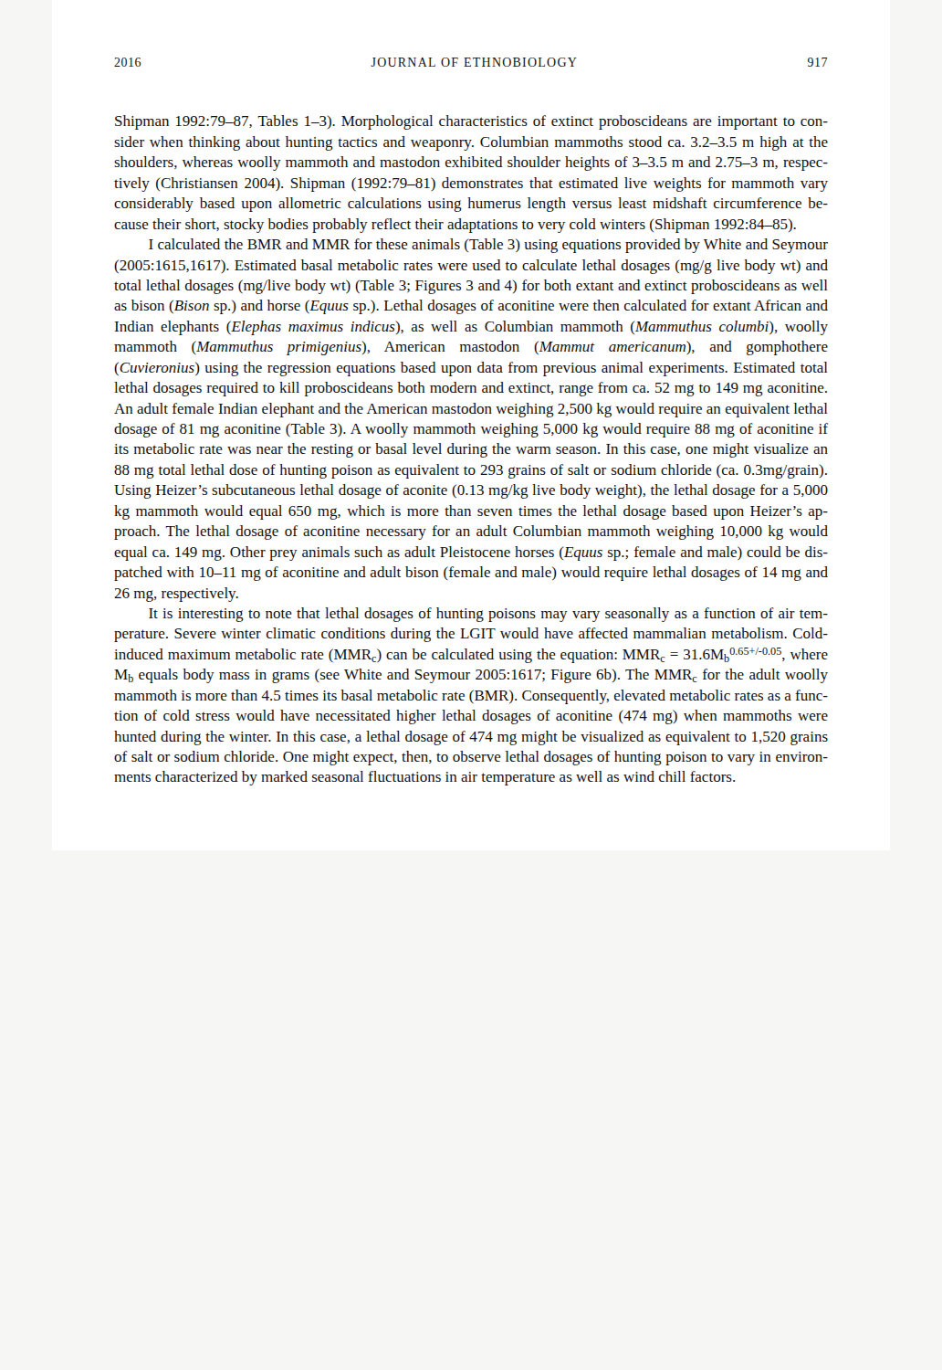2016 Journal of Ethnobiology 917
Shipman 1992:79–87, Tables 1–3). Morphological characteristics of extinct proboscideans are important to consider when thinking about hunting tactics and weaponry. Columbian mammoths stood ca. 3.2–3.5 m high at the shoulders, whereas woolly mammoth and mastodon exhibited shoulder heights of 3–3.5 m and 2.75–3 m, respectively (Christiansen 2004). Shipman (1992:79–81) demonstrates that estimated live weights for mammoth vary considerably based upon allometric calculations using humerus length versus least midshaft circumference because their short, stocky bodies probably reflect their adaptations to very cold winters (Shipman 1992:84–85).
I calculated the BMR and MMR for these animals (Table 3) using equations provided by White and Seymour (2005:1615,1617). Estimated basal metabolic rates were used to calculate lethal dosages (mg/g live body wt) and total lethal dosages (mg/live body wt) (Table 3; Figures 3 and 4) for both extant and extinct proboscideans as well as bison (Bison sp.) and horse (Equus sp.). Lethal dosages of aconitine were then calculated for extant African and Indian elephants (Elephas maximus indicus), as well as Columbian mammoth (Mammuthus columbi), woolly mammoth (Mammuthus primigenius), American mastodon (Mammut americanum), and gomphothere (Cuvieronius) using the regression equations based upon data from previous animal experiments. Estimated total lethal dosages required to kill proboscideans both modern and extinct, range from ca. 52 mg to 149 mg aconitine. An adult female Indian elephant and the American mastodon weighing 2,500 kg would require an equivalent lethal dosage of 81 mg aconitine (Table 3). A woolly mammoth weighing 5,000 kg would require 88 mg of aconitine if its metabolic rate was near the resting or basal level during the warm season. In this case, one might visualize an 88 mg total lethal dose of hunting poison as equivalent to 293 grains of salt or sodium chloride (ca. 0.3mg/grain). Using Heizer’s subcutaneous lethal dosage of aconite (0.13 mg/kg live body weight), the lethal dosage for a 5,000 kg mammoth would equal 650 mg, which is more than seven times the lethal dosage based upon Heizer’s approach. The lethal dosage of aconitine necessary for an adult Columbian mammoth weighing 10,000 kg would equal ca. 149 mg. Other prey animals such as adult Pleistocene horses (Equus sp.; female and male) could be dispatched with 10–11 mg of aconitine and adult bison (female and male) would require lethal dosages of 14 mg and 26 mg, respectively.
It is interesting to note that lethal dosages of hunting poisons may vary seasonally as a function of air temperature. Severe winter climatic conditions during the LGIT would have affected mammalian metabolism. Cold-induced maximum metabolic rate (MMRc) can be calculated using the equation: MMRc = 31.6Mb0.65+/-0.05, where Mb equals body mass in grams (see White and Seymour 2005:1617; Figure 6b). The MMRc for the adult woolly mammoth is more than 4.5 times its basal metabolic rate (BMR). Consequently, elevated metabolic rates as a function of cold stress would have necessitated higher lethal dosages of aconitine (474 mg) when mammoths were hunted during the winter. In this case, a lethal dosage of 474 mg might be visualized as equivalent to 1,520 grains of salt or sodium chloride. One might expect, then, to observe lethal dosages of hunting poison to vary in environments characterized by marked seasonal fluctuations in air temperature as well as wind chill factors.